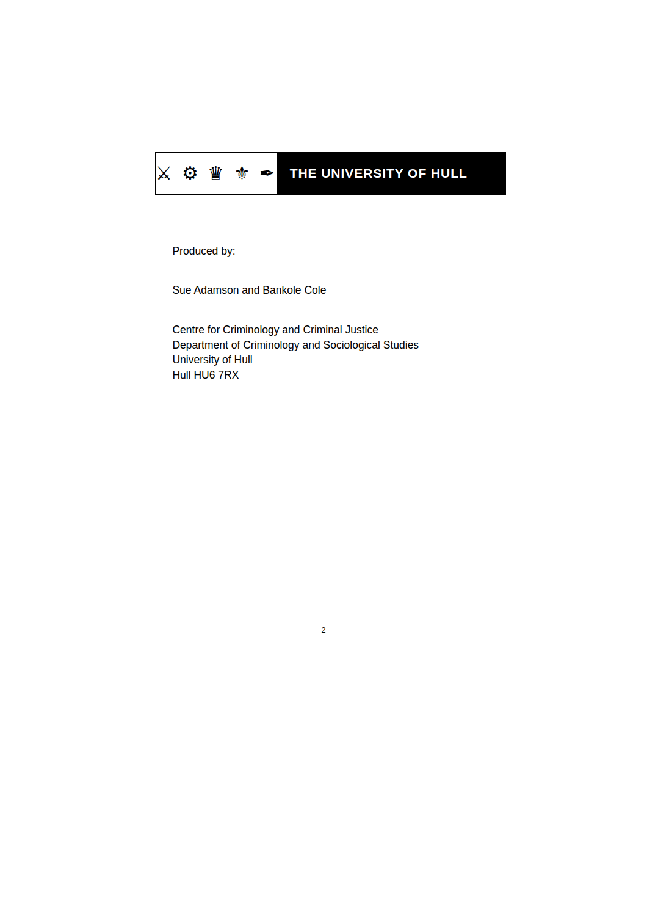⚔ ⚙ ♛ ⚜ ✒
THE UNIVERSITY OF HULL
Produced by:
Sue Adamson and Bankole Cole
Centre for Criminology and Criminal Justice
Department of Criminology and Sociological Studies
University of Hull
Hull HU6 7RX
2